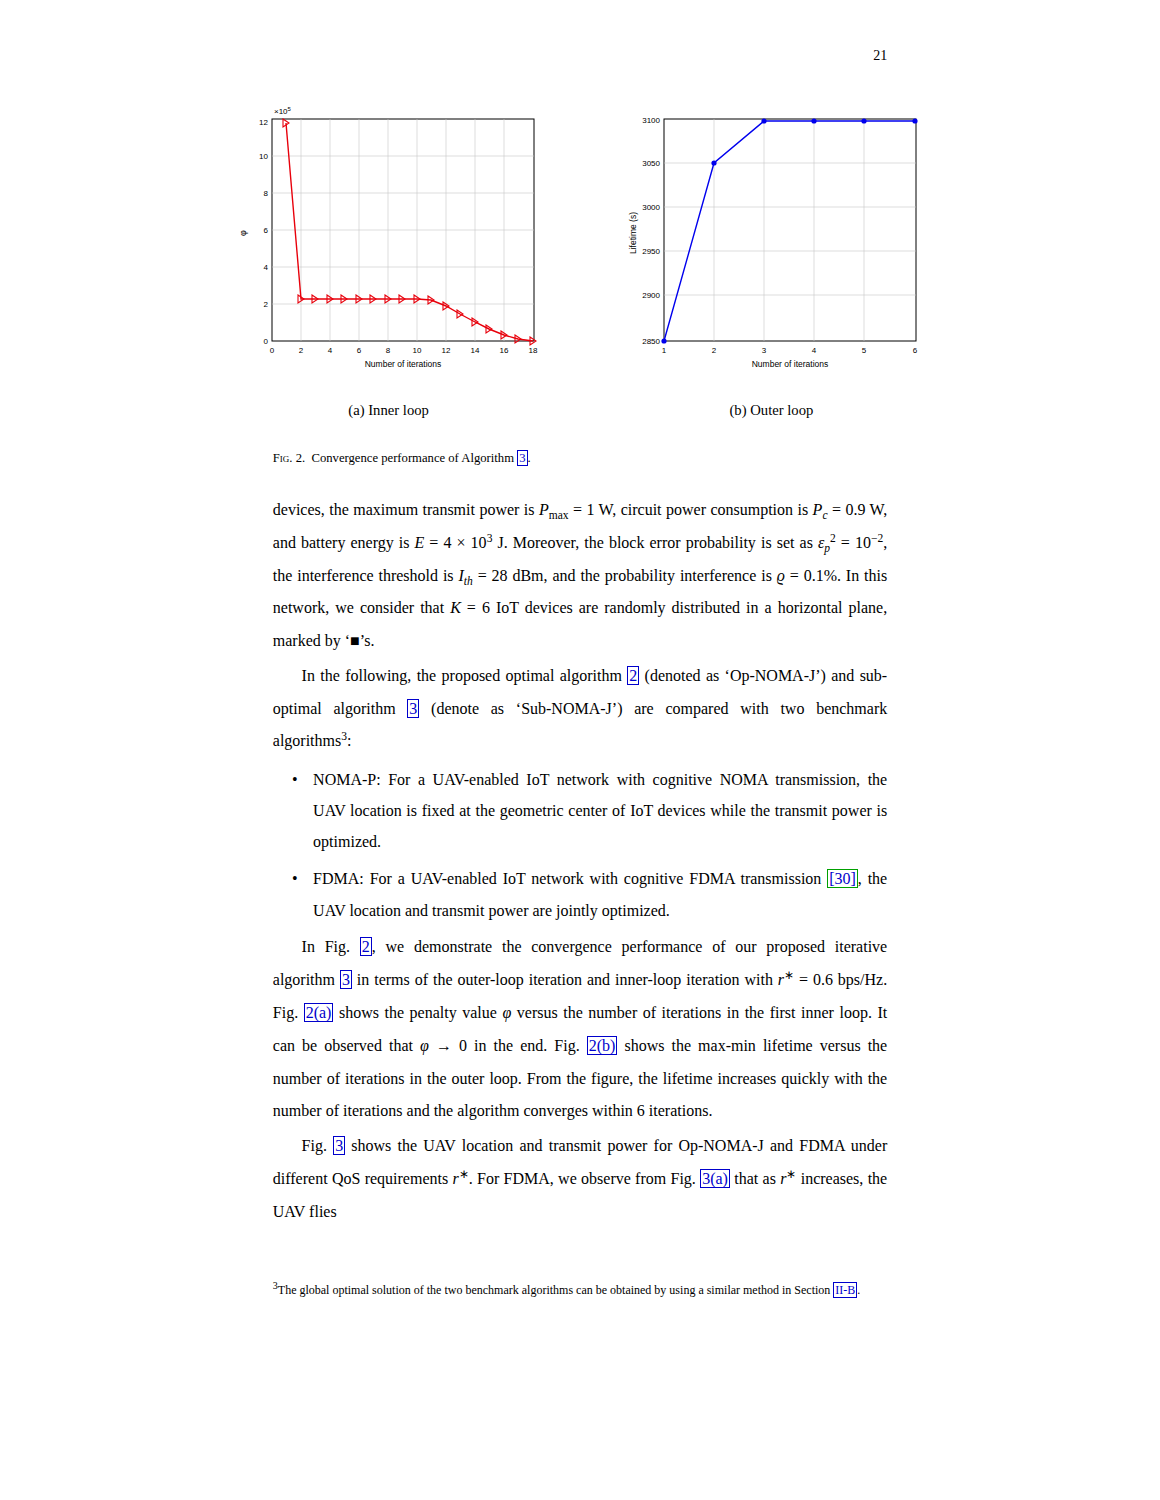21
0 2 4 6 8 10 12 ×105 φ 0 2 4 6 8 10 12 14 16 18 Number of iterations
(a) Inner loop
2850 2900 2950 3000 3050 3100 Lifetime (s) 1 2 3 4 5 6 Number of iterations
(b) Outer loop
Fig. 2. Convergence performance of Algorithm 3.
devices, the maximum transmit power is Pmax = 1 W, circuit power consumption is Pc = 0.9 W, and battery energy is E = 4 × 103 J. Moreover, the block error probability is set as εp2 = 10−2, the interference threshold is Ith = 28 dBm, and the probability interference is ϱ = 0.1%. In this network, we consider that K = 6 IoT devices are randomly distributed in a horizontal plane, marked by ‘■’s.
In the following, the proposed optimal algorithm 2 (denoted as ‘Op-NOMA-J’) and sub-optimal algorithm 3 (denote as ‘Sub-NOMA-J’) are compared with two benchmark algorithms3:
NOMA-P: For a UAV-enabled IoT network with cognitive NOMA transmission, the UAV location is fixed at the geometric center of IoT devices while the transmit power is optimized.
FDMA: For a UAV-enabled IoT network with cognitive FDMA transmission [30], the UAV location and transmit power are jointly optimized.
In Fig. 2, we demonstrate the convergence performance of our proposed iterative algorithm 3 in terms of the outer-loop iteration and inner-loop iteration with r∗ = 0.6 bps/Hz. Fig. 2(a) shows the penalty value φ versus the number of iterations in the first inner loop. It can be observed that φ → 0 in the end. Fig. 2(b) shows the max-min lifetime versus the number of iterations in the outer loop. From the figure, the lifetime increases quickly with the number of iterations and the algorithm converges within 6 iterations.
Fig. 3 shows the UAV location and transmit power for Op-NOMA-J and FDMA under different QoS requirements r∗. For FDMA, we observe from Fig. 3(a) that as r∗ increases, the UAV flies
3The global optimal solution of the two benchmark algorithms can be obtained by using a similar method in Section II-B.